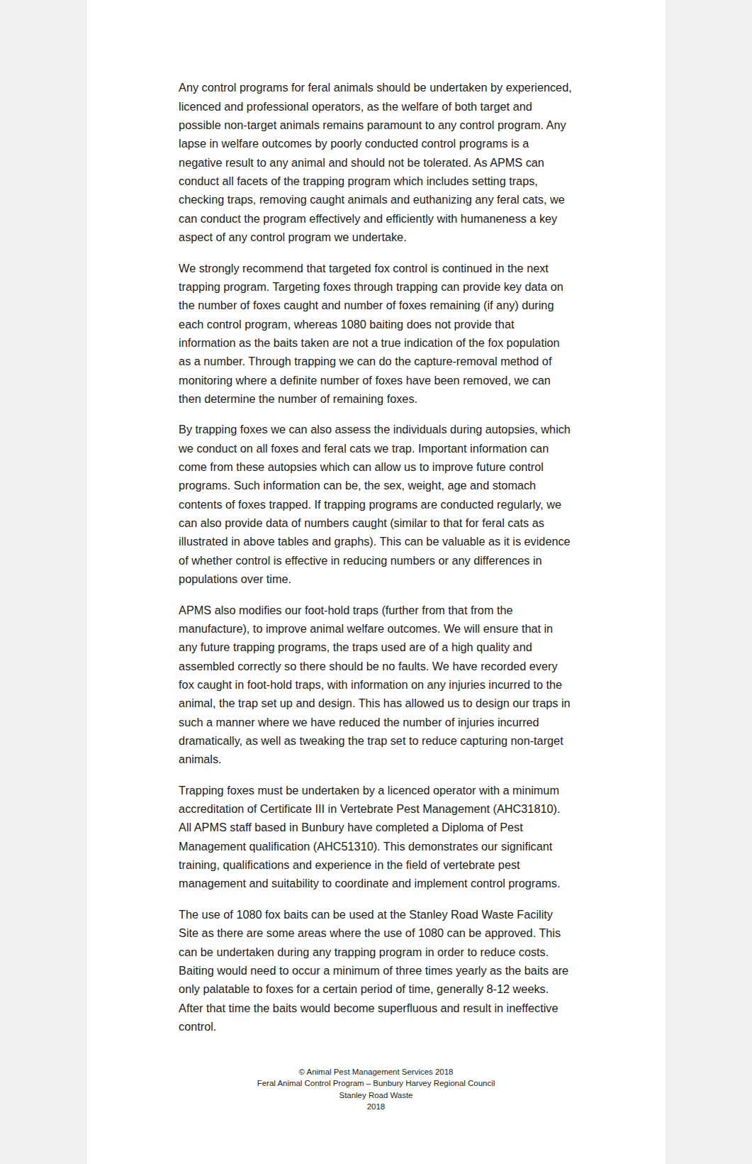Any control programs for feral animals should be undertaken by experienced, licenced and professional operators, as the welfare of both target and possible non-target animals remains paramount to any control program. Any lapse in welfare outcomes by poorly conducted control programs is a negative result to any animal and should not be tolerated. As APMS can conduct all facets of the trapping program which includes setting traps, checking traps, removing caught animals and euthanizing any feral cats, we can conduct the program effectively and efficiently with humaneness a key aspect of any control program we undertake.
We strongly recommend that targeted fox control is continued in the next trapping program. Targeting foxes through trapping can provide key data on the number of foxes caught and number of foxes remaining (if any) during each control program, whereas 1080 baiting does not provide that information as the baits taken are not a true indication of the fox population as a number. Through trapping we can do the capture-removal method of monitoring where a definite number of foxes have been removed, we can then determine the number of remaining foxes.
By trapping foxes we can also assess the individuals during autopsies, which we conduct on all foxes and feral cats we trap. Important information can come from these autopsies which can allow us to improve future control programs. Such information can be, the sex, weight, age and stomach contents of foxes trapped. If trapping programs are conducted regularly, we can also provide data of numbers caught (similar to that for feral cats as illustrated in above tables and graphs). This can be valuable as it is evidence of whether control is effective in reducing numbers or any differences in populations over time.
APMS also modifies our foot-hold traps (further from that from the manufacture), to improve animal welfare outcomes. We will ensure that in any future trapping programs, the traps used are of a high quality and assembled correctly so there should be no faults. We have recorded every fox caught in foot-hold traps, with information on any injuries incurred to the animal, the trap set up and design. This has allowed us to design our traps in such a manner where we have reduced the number of injuries incurred dramatically, as well as tweaking the trap set to reduce capturing non-target animals.
Trapping foxes must be undertaken by a licenced operator with a minimum accreditation of Certificate III in Vertebrate Pest Management (AHC31810). All APMS staff based in Bunbury have completed a Diploma of Pest Management qualification (AHC51310). This demonstrates our significant training, qualifications and experience in the field of vertebrate pest management and suitability to coordinate and implement control programs.
The use of 1080 fox baits can be used at the Stanley Road Waste Facility Site as there are some areas where the use of 1080 can be approved. This can be undertaken during any trapping program in order to reduce costs. Baiting would need to occur a minimum of three times yearly as the baits are only palatable to foxes for a certain period of time, generally 8-12 weeks. After that time the baits would become superfluous and result in ineffective control.
© Animal Pest Management Services 2018
Feral Animal Control Program – Bunbury Harvey Regional Council
Stanley Road Waste
2018